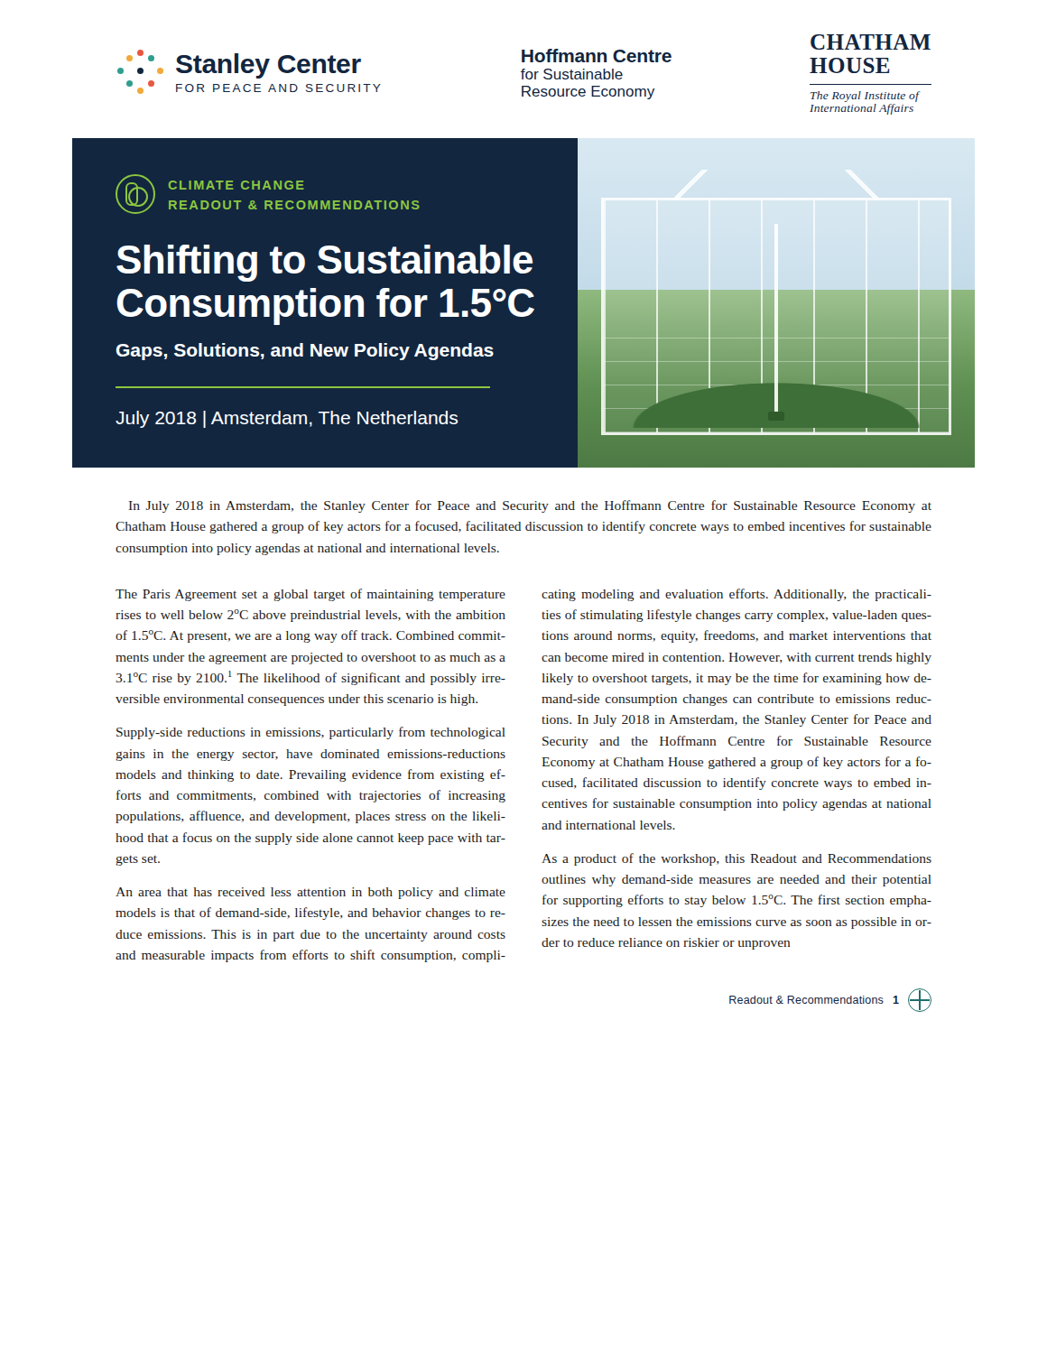Stanley Center FOR PEACE AND SECURITY
Hoffmann Centre for Sustainable Resource Economy
CHATHAM HOUSE
The Royal Institute of International Affairs
Climate Change
Readout & Recommendations
Shifting to Sustainable Consumption for 1.5°C
Gaps, Solutions, and New Policy Agendas
July 2018 | Amsterdam, The Netherlands
In July 2018 in Amsterdam, the Stanley Center for Peace and Security and the Hoffmann Centre for Sustainable Resource Economy at Chatham House gathered a group of key actors for a focused, facilitated discussion to identify concrete ways to embed incentives for sustainable consumption into policy agendas at national and international levels.
The Paris Agreement set a global target of maintaining temperature rises to well below 2oC above preindustrial levels, with the ambition of 1.5oC. At present, we are a long way off track. Combined commitments under the agreement are projected to overshoot to as much as a 3.1oC rise by 2100.1 The likelihood of significant and possibly irreversible environmental consequences under this scenario is high.
Supply-side reductions in emissions, particularly from technological gains in the energy sector, have dominated emissions-reductions models and thinking to date. Prevailing evidence from existing efforts and commitments, combined with trajectories of increasing populations, affluence, and development, places stress on the likelihood that a focus on the supply side alone cannot keep pace with targets set.
An area that has received less attention in both policy and climate models is that of demand-side, lifestyle, and behavior changes to reduce emissions. This is in part due to the uncertainty around costs and measurable impacts from efforts to shift consumption, complicating modeling and evaluation efforts. Additionally, the practicalities of stimulating lifestyle changes carry complex, value-laden questions around norms, equity, freedoms, and market interventions that can become mired in contention. However, with current trends highly likely to overshoot targets, it may be the time for examining how demand-side consumption changes can contribute to emissions reductions. In July 2018 in Amsterdam, the Stanley Center for Peace and Security and the Hoffmann Centre for Sustainable Resource Economy at Chatham House gathered a group of key actors for a focused, facilitated discussion to identify concrete ways to embed incentives for sustainable consumption into policy agendas at national and international levels.
As a product of the workshop, this Readout and Recommendations outlines why demand-side measures are needed and their potential for supporting efforts to stay below 1.5oC. The first section emphasizes the need to lessen the emissions curve as soon as possible in order to reduce reliance on riskier or unproven
Readout & Recommendations 1